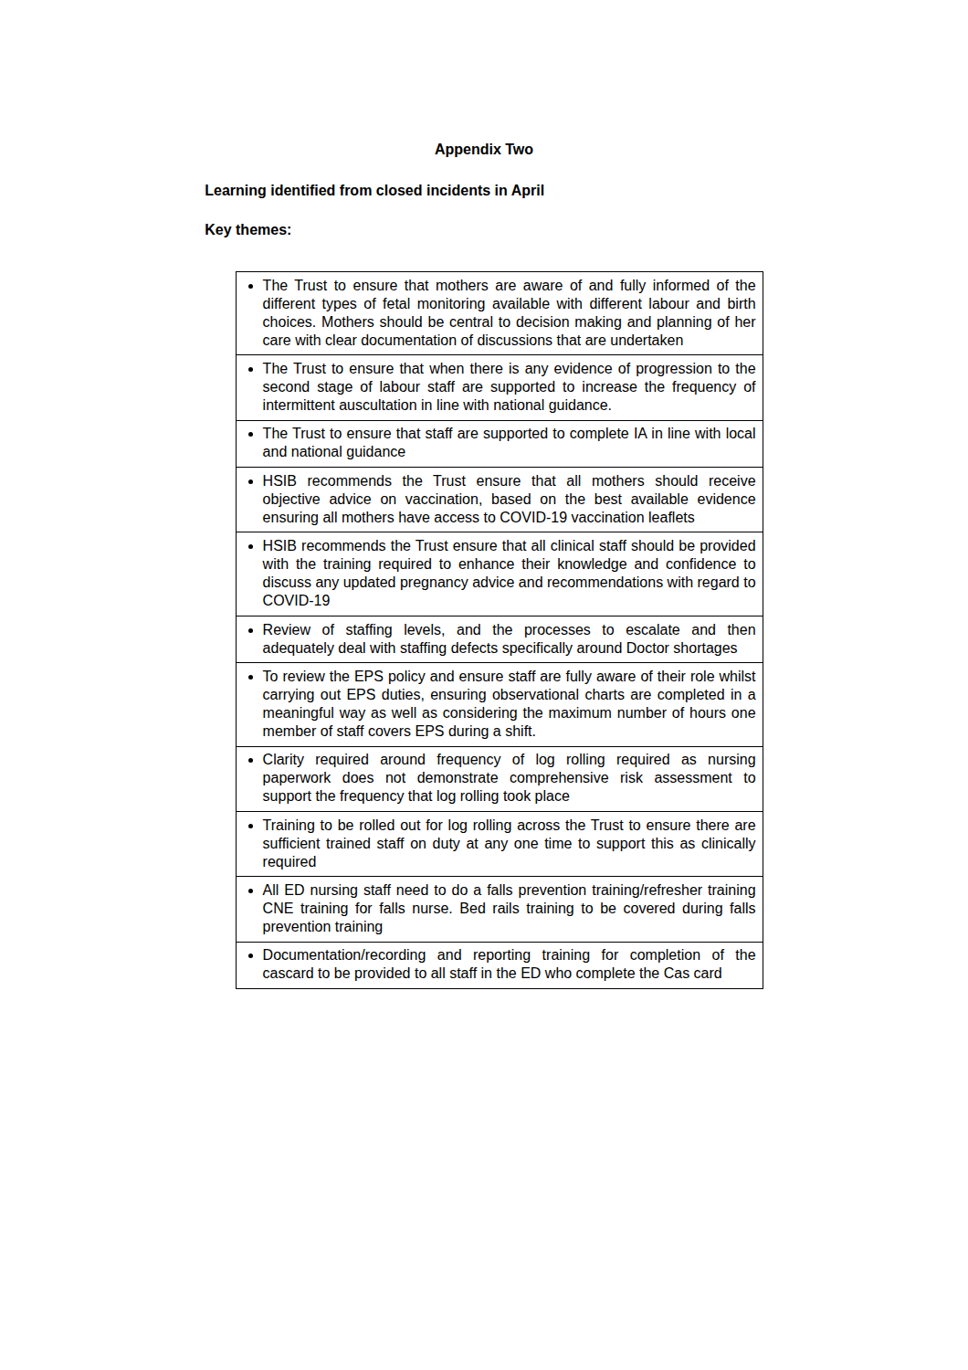Appendix Two
Learning identified from closed incidents in April
Key themes:
| The Trust to ensure that mothers are aware of and fully informed of the different types of fetal monitoring available with different labour and birth choices. Mothers should be central to decision making and planning of her care with clear documentation of discussions that are undertaken |
| The Trust to ensure that when there is any evidence of progression to the second stage of labour staff are supported to increase the frequency of intermittent auscultation in line with national guidance. |
| The Trust to ensure that staff are supported to complete IA in line with local and national guidance |
| HSIB recommends the Trust ensure that all mothers should receive objective advice on vaccination, based on the best available evidence ensuring all mothers have access to COVID-19 vaccination leaflets |
| HSIB recommends the Trust ensure that all clinical staff should be provided with the training required to enhance their knowledge and confidence to discuss any updated pregnancy advice and recommendations with regard to COVID-19 |
| Review of staffing levels, and the processes to escalate and then adequately deal with staffing defects specifically around Doctor shortages |
| To review the EPS policy and ensure staff are fully aware of their role whilst carrying out EPS duties, ensuring observational charts are completed in a meaningful way as well as considering the maximum number of hours one member of staff covers EPS during a shift. |
| Clarity required around frequency of log rolling required as nursing paperwork does not demonstrate comprehensive risk assessment to support the frequency that log rolling took place |
| Training to be rolled out for log rolling across the Trust to ensure there are sufficient trained staff on duty at any one time to support this as clinically required |
| All ED nursing staff need to do a falls prevention training/refresher training CNE training for falls nurse. Bed rails training to be covered during falls prevention training |
| Documentation/recording and reporting training for completion of the cascard to be provided to all staff in the ED who complete the Cas card |